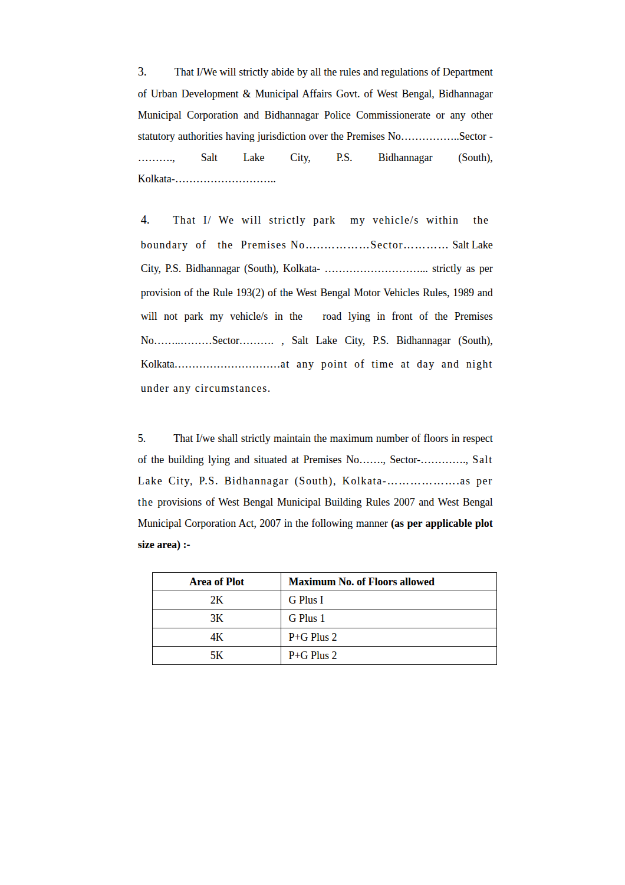3. That I/We will strictly abide by all the rules and regulations of Department of Urban Development & Municipal Affairs Govt. of West Bengal, Bidhannagar Municipal Corporation and Bidhannagar Police Commissionerate or any other statutory authorities having jurisdiction over the Premises No……………..Sector - ………., Salt Lake City, P.S. Bidhannagar (South), Kolkata-………………………..
4. That I/ We will strictly park my vehicle/s within the boundary of the Premises No…..…………Sector………… Salt Lake City, P.S. Bidhannagar (South), Kolkata- ………………………... strictly as per provision of the Rule 193(2) of the West Bengal Motor Vehicles Rules, 1989 and will not park my vehicle/s in the road lying in front of the Premises No……..………Sector………. , Salt Lake City, P.S. Bidhannagar (South), Kolkata…………………………at any point of time at day and night under any circumstances.
5. That I/we shall strictly maintain the maximum number of floors in respect of the building lying and situated at Premises No……., Sector-…………., Salt Lake City, P.S. Bidhannagar (South), Kolkata-……………….as per the provisions of West Bengal Municipal Building Rules 2007 and West Bengal Municipal Corporation Act, 2007 in the following manner (as per applicable plot size area) :-
| Area of Plot | Maximum No. of Floors allowed |
| --- | --- |
| 2K | G Plus I |
| 3K | G Plus 1 |
| 4K | P+G Plus 2 |
| 5K | P+G Plus 2 |